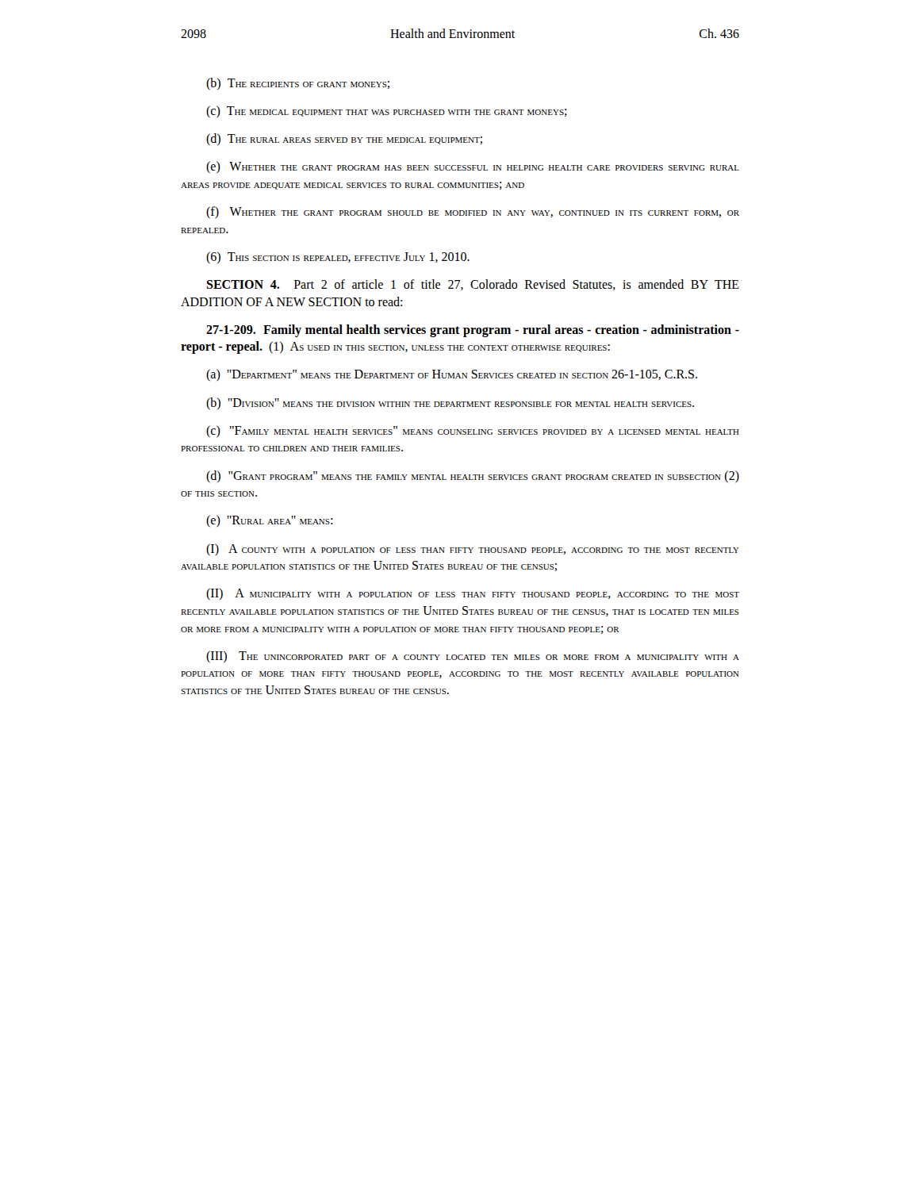2098 Health and Environment Ch. 436
(b) The recipients of grant moneys;
(c) The medical equipment that was purchased with the grant moneys;
(d) The rural areas served by the medical equipment;
(e) Whether the grant program has been successful in helping health care providers serving rural areas provide adequate medical services to rural communities; and
(f) Whether the grant program should be modified in any way, continued in its current form, or repealed.
(6) This section is repealed, effective July 1, 2010.
SECTION 4. Part 2 of article 1 of title 27, Colorado Revised Statutes, is amended BY THE ADDITION OF A NEW SECTION to read:
27-1-209. Family mental health services grant program - rural areas - creation - administration - report - repeal. (1) As used in this section, unless the context otherwise requires:
(a) "Department" means the Department of Human Services created in section 26-1-105, C.R.S.
(b) "Division" means the division within the department responsible for mental health services.
(c) "Family mental health services" means counseling services provided by a licensed mental health professional to children and their families.
(d) "Grant program" means the family mental health services grant program created in subsection (2) of this section.
(e) "Rural area" means:
(I) A county with a population of less than fifty thousand people, according to the most recently available population statistics of the United States bureau of the census;
(II) A municipality with a population of less than fifty thousand people, according to the most recently available population statistics of the United States bureau of the census, that is located ten miles or more from a municipality with a population of more than fifty thousand people; or
(III) The unincorporated part of a county located ten miles or more from a municipality with a population of more than fifty thousand people, according to the most recently available population statistics of the United States bureau of the census.